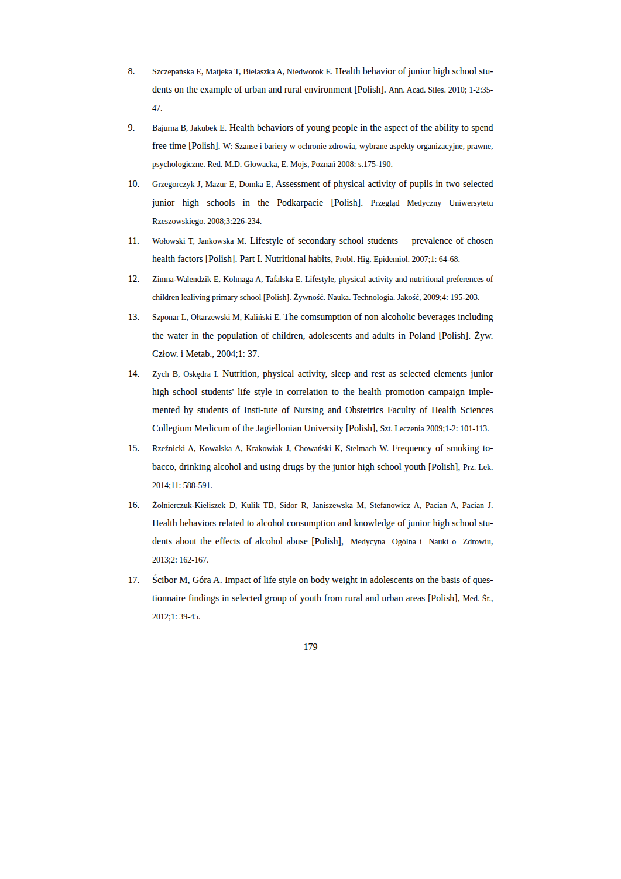8. Szczepańska E, Matjeka T, Bielaszka A, Niedworok E. Health behavior of junior high school students on the example of urban and rural environment [Polish]. Ann. Acad. Siles. 2010; 1-2:35-47.
9. Bajurna B, Jakubek E. Health behaviors of young people in the aspect of the ability to spend free time [Polish]. W: Szanse i bariery w ochronie zdrowia, wybrane aspekty organizacyjne, prawne, psychologiczne. Red. M.D. Głowacka, E. Mojs, Poznań 2008: s.175-190.
10. Grzegorczyk J, Mazur E, Domka E, Assessment of physical activity of pupils in two selected junior high schools in the Podkarpacie [Polish]. Przegląd Medyczny Uniwersytetu Rzeszowskiego. 2008;3:226-234.
11. Wołowski T, Jankowska M. Lifestyle of secondary school students prevalence of chosen health factors [Polish]. Part I. Nutritional habits, Probl. Hig. Epidemiol. 2007;1: 64-68.
12. Zimna-Walendzik E, Kolmaga A, Tafalska E. Lifestyle, physical activity and nutritional preferences of children lealiving primary school [Polish]. Żywność. Nauka. Technologia. Jakość, 2009;4: 195-203.
13. Szponar L, Ołtarzewski M, Kaliński E. The comsumption of non alcoholic beverages including the water in the population of children, adolescents and adults in Poland [Polish]. Żyw. Człow. i Metab., 2004;1: 37.
14. Zych B, Oskędra I. Nutrition, physical activity, sleep and rest as selected elements junior high school students' life style in correlation to the health promotion campaign implemented by students of Insti-tute of Nursing and Obstetrics Faculty of Health Sciences Collegium Medicum of the Jagiellonian University [Polish], Szt. Leczenia 2009;1-2: 101-113.
15. Rzeźnicki A, Kowalska A, Krakowiak J, Chowański K, Stelmach W. Frequency of smoking tobacco, drinking alcohol and using drugs by the junior high school youth [Polish], Prz. Lek. 2014;11: 588-591.
16. Żołnierczuk-Kieliszek D, Kulik TB, Sidor R, Janiszewska M, Stefanowicz A, Pacian A, Pacian J. Health behaviors related to alcohol consumption and knowledge of junior high school students about the effects of alcohol abuse [Polish], Medycyna Ogólna i Nauki o Zdrowiu, 2013;2: 162-167.
17. Ścibor M, Góra A. Impact of life style on body weight in adolescents on the basis of questionnaire findings in selected group of youth from rural and urban areas [Polish], Med. Śr., 2012;1: 39-45.
179